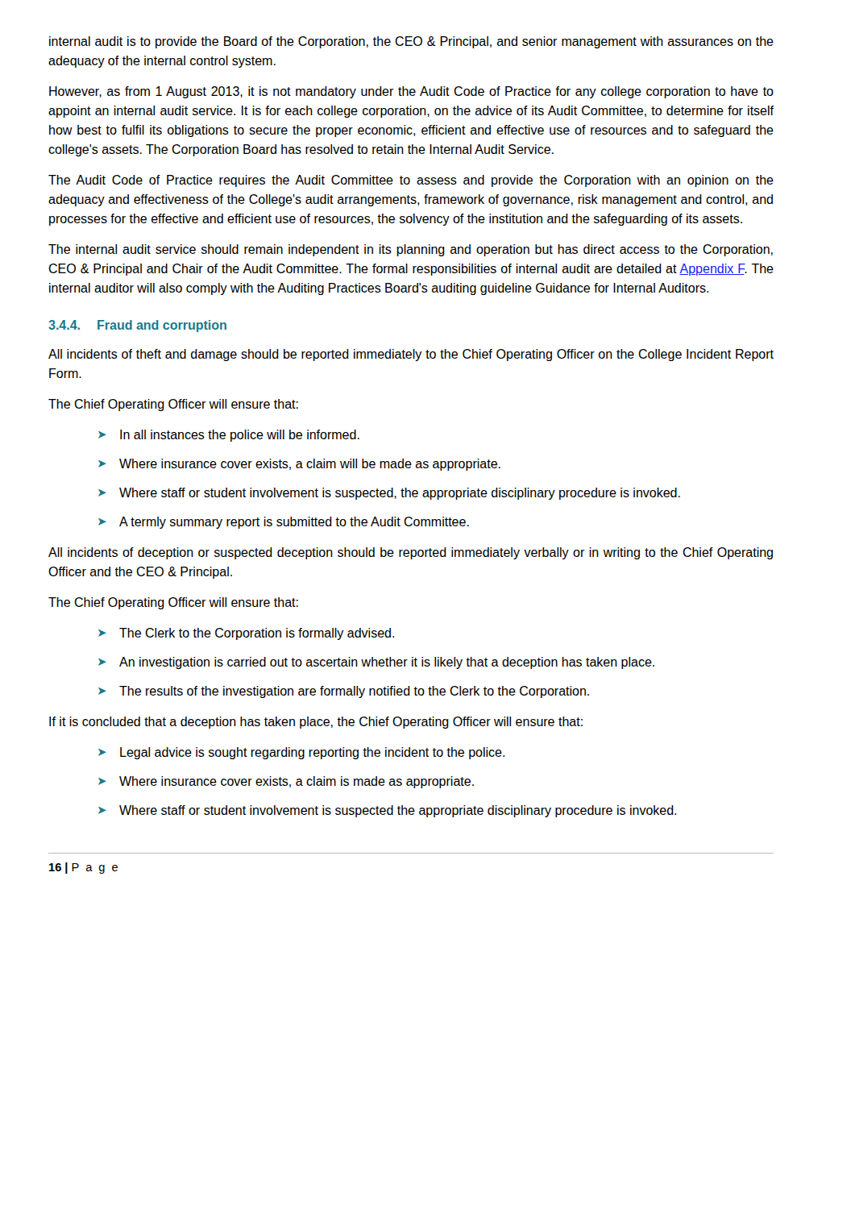internal audit is to provide the Board of the Corporation, the CEO & Principal, and senior management with assurances on the adequacy of the internal control system.
However, as from 1 August 2013, it is not mandatory under the Audit Code of Practice for any college corporation to have to appoint an internal audit service. It is for each college corporation, on the advice of its Audit Committee, to determine for itself how best to fulfil its obligations to secure the proper economic, efficient and effective use of resources and to safeguard the college's assets. The Corporation Board has resolved to retain the Internal Audit Service.
The Audit Code of Practice requires the Audit Committee to assess and provide the Corporation with an opinion on the adequacy and effectiveness of the College's audit arrangements, framework of governance, risk management and control, and processes for the effective and efficient use of resources, the solvency of the institution and the safeguarding of its assets.
The internal audit service should remain independent in its planning and operation but has direct access to the Corporation, CEO & Principal and Chair of the Audit Committee. The formal responsibilities of internal audit are detailed at Appendix F. The internal auditor will also comply with the Auditing Practices Board's auditing guideline Guidance for Internal Auditors.
3.4.4. Fraud and corruption
All incidents of theft and damage should be reported immediately to the Chief Operating Officer on the College Incident Report Form.
The Chief Operating Officer will ensure that:
In all instances the police will be informed.
Where insurance cover exists, a claim will be made as appropriate.
Where staff or student involvement is suspected, the appropriate disciplinary procedure is invoked.
A termly summary report is submitted to the Audit Committee.
All incidents of deception or suspected deception should be reported immediately verbally or in writing to the Chief Operating Officer and the CEO & Principal.
The Chief Operating Officer will ensure that:
The Clerk to the Corporation is formally advised.
An investigation is carried out to ascertain whether it is likely that a deception has taken place.
The results of the investigation are formally notified to the Clerk to the Corporation.
If it is concluded that a deception has taken place, the Chief Operating Officer will ensure that:
Legal advice is sought regarding reporting the incident to the police.
Where insurance cover exists, a claim is made as appropriate.
Where staff or student involvement is suspected the appropriate disciplinary procedure is invoked.
16 | P a g e